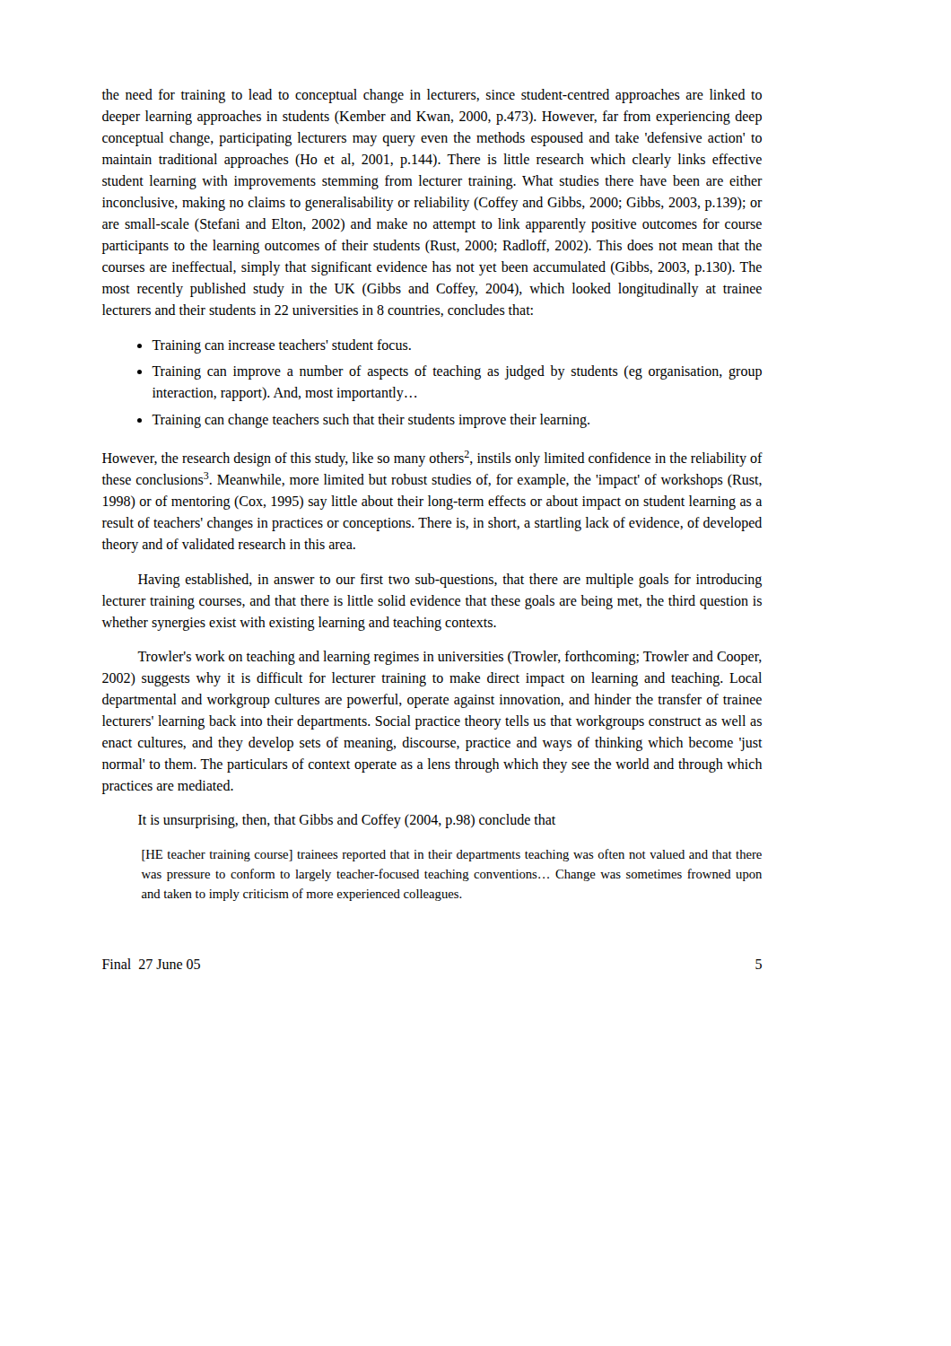the need for training to lead to conceptual change in lecturers, since student-centred approaches are linked to deeper learning approaches in students (Kember and Kwan, 2000, p.473). However, far from experiencing deep conceptual change, participating lecturers may query even the methods espoused and take 'defensive action' to maintain traditional approaches (Ho et al, 2001, p.144). There is little research which clearly links effective student learning with improvements stemming from lecturer training. What studies there have been are either inconclusive, making no claims to generalisability or reliability (Coffey and Gibbs, 2000; Gibbs, 2003, p.139); or are small-scale (Stefani and Elton, 2002) and make no attempt to link apparently positive outcomes for course participants to the learning outcomes of their students (Rust, 2000; Radloff, 2002). This does not mean that the courses are ineffectual, simply that significant evidence has not yet been accumulated (Gibbs, 2003, p.130). The most recently published study in the UK (Gibbs and Coffey, 2004), which looked longitudinally at trainee lecturers and their students in 22 universities in 8 countries, concludes that:
Training can increase teachers' student focus.
Training can improve a number of aspects of teaching as judged by students (eg organisation, group interaction, rapport). And, most importantly…
Training can change teachers such that their students improve their learning.
However, the research design of this study, like so many others2, instils only limited confidence in the reliability of these conclusions3. Meanwhile, more limited but robust studies of, for example, the 'impact' of workshops (Rust, 1998) or of mentoring (Cox, 1995) say little about their long-term effects or about impact on student learning as a result of teachers' changes in practices or conceptions. There is, in short, a startling lack of evidence, of developed theory and of validated research in this area.
Having established, in answer to our first two sub-questions, that there are multiple goals for introducing lecturer training courses, and that there is little solid evidence that these goals are being met, the third question is whether synergies exist with existing learning and teaching contexts.
Trowler's work on teaching and learning regimes in universities (Trowler, forthcoming; Trowler and Cooper, 2002) suggests why it is difficult for lecturer training to make direct impact on learning and teaching. Local departmental and workgroup cultures are powerful, operate against innovation, and hinder the transfer of trainee lecturers' learning back into their departments. Social practice theory tells us that workgroups construct as well as enact cultures, and they develop sets of meaning, discourse, practice and ways of thinking which become 'just normal' to them. The particulars of context operate as a lens through which they see the world and through which practices are mediated.
It is unsurprising, then, that Gibbs and Coffey (2004, p.98) conclude that
[HE teacher training course] trainees reported that in their departments teaching was often not valued and that there was pressure to conform to largely teacher-focused teaching conventions… Change was sometimes frowned upon and taken to imply criticism of more experienced colleagues.
Final 27 June 05 5